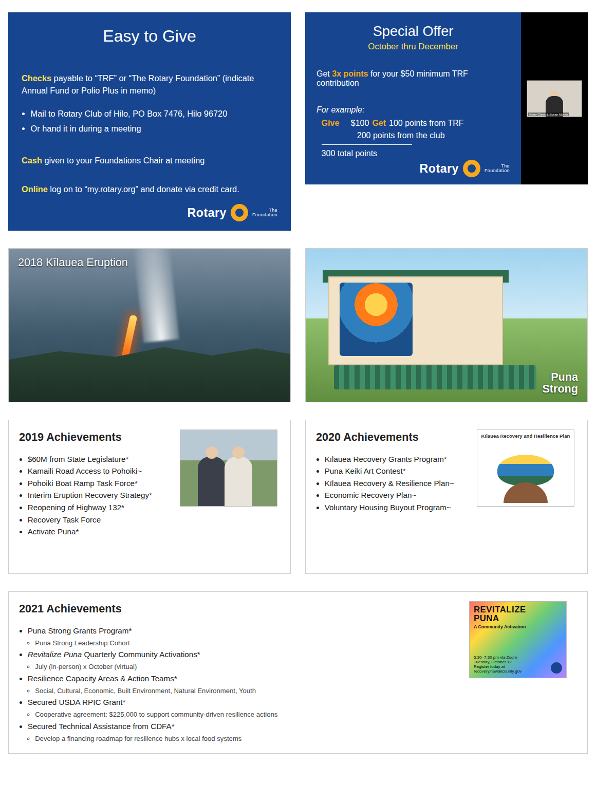Easy to Give
Checks payable to “TRF” or “The Rotary Foundation” (indicate Annual Fund or Polio Plus in memo)
Mail to Rotary Club of Hilo, PO Box 7476, Hilo 96720
Or hand it in during a meeting
Cash given to your Foundations Chair at meeting
Online log on to “my.rotary.org” and donate via credit card.
Rotary The
Foundation
Special Offer
October thru December
Get 3x points for your $50 minimum TRF contribution
For example:
Give$100 Get 100 points from TRF
200 points from the club
300 total points
Rotary The
Foundation
Kerry Glass & Susan Munro
2018 Kīlauea Eruption
Puna
Strong
2019 Achievements
$60M from State Legislature*
Kamaili Road Access to Pohoiki~
Pohoiki Boat Ramp Task Force*
Interim Eruption Recovery Strategy*
Reopening of Highway 132*
Recovery Task Force
Activate Puna*
2020 Achievements
Kīlauea Recovery Grants Program*
Puna Keiki Art Contest*
Kīlauea Recovery & Resilience Plan~
Economic Recovery Plan~
Voluntary Housing Buyout Program~
Kīlauea Recovery and Resilience Plan
2021 Achievements
Puna Strong Grants Program*
Puna Strong Leadership Cohort
Revitalize Puna Quarterly Community Activations*
July (in-person) x October (virtual)
Resilience Capacity Areas & Action Teams*
Social, Cultural, Economic, Built Environment, Natural Environment, Youth
Secured USDA RPIC Grant*
Cooperative agreement: $225,000 to support community-driven resilience actions
Secured Technical Assistance from CDFA*
Develop a financing roadmap for resilience hubs x local food systems
REVITALIZE
PUNA
A Community Activation
5:30–7:30 pm via Zoom
Tuesday, October 12
Register today at
recovery.hawaiicounty.gov